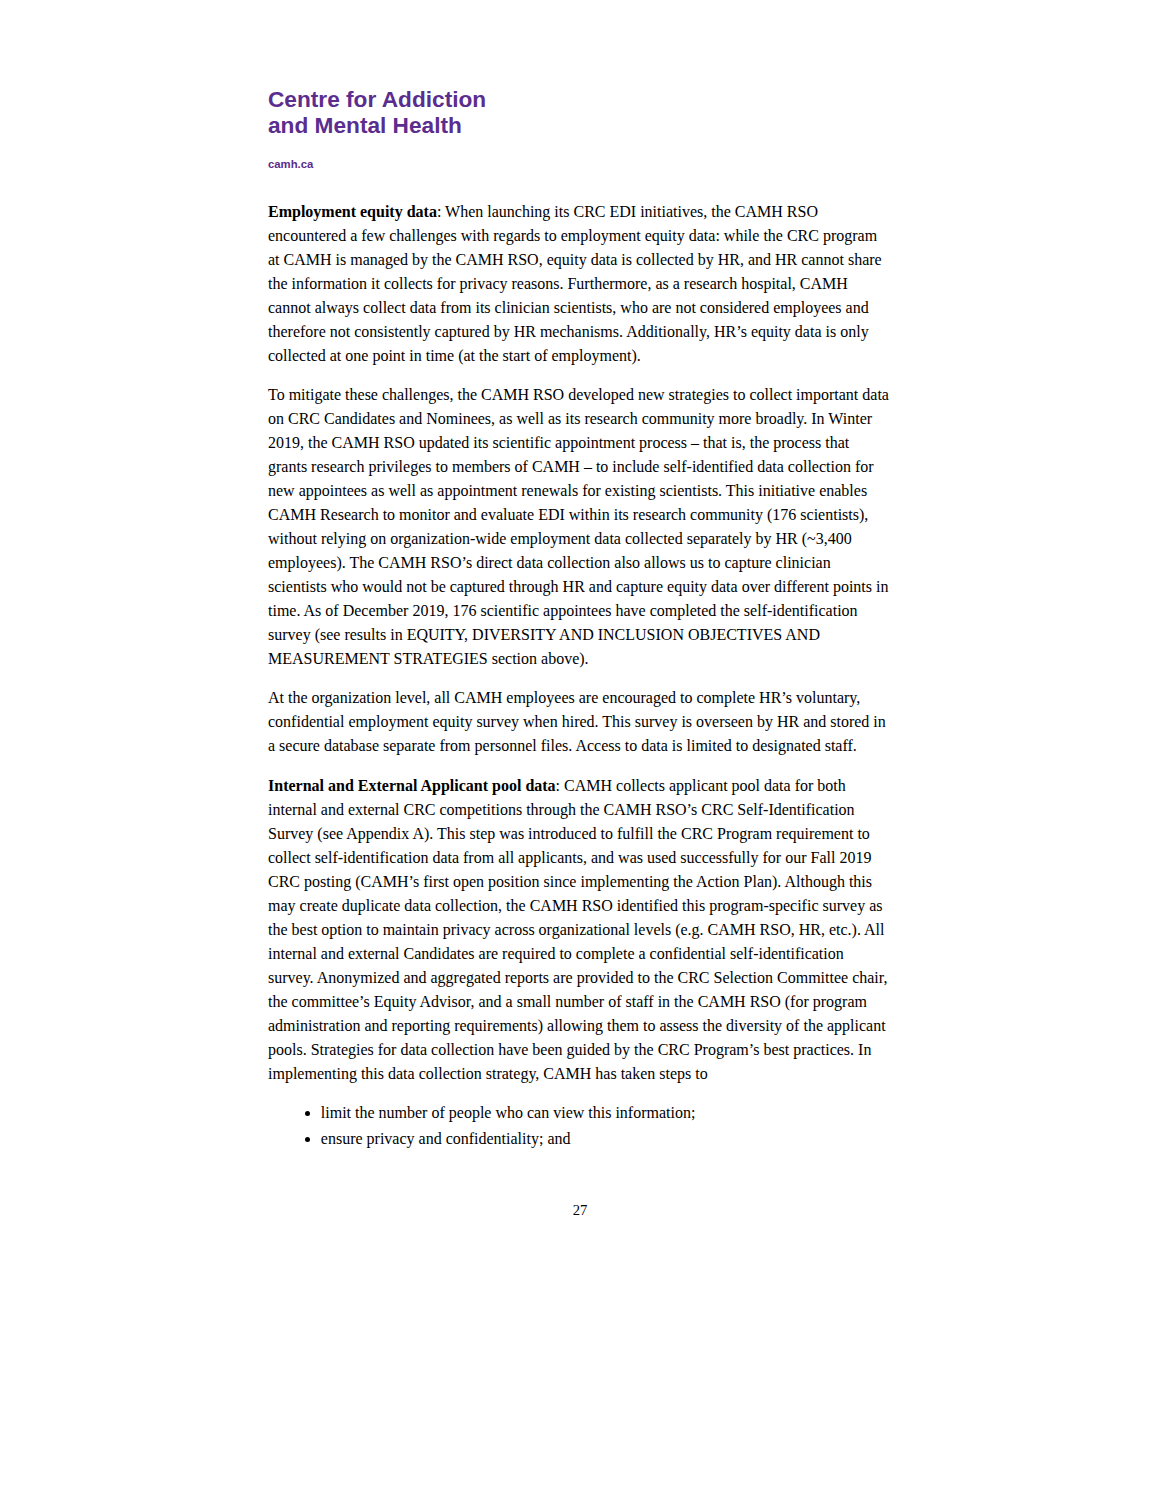Centre for Addiction
and Mental Health
camh.ca
Employment equity data: When launching its CRC EDI initiatives, the CAMH RSO encountered a few challenges with regards to employment equity data: while the CRC program at CAMH is managed by the CAMH RSO, equity data is collected by HR, and HR cannot share the information it collects for privacy reasons. Furthermore, as a research hospital, CAMH cannot always collect data from its clinician scientists, who are not considered employees and therefore not consistently captured by HR mechanisms. Additionally, HR’s equity data is only collected at one point in time (at the start of employment).
To mitigate these challenges, the CAMH RSO developed new strategies to collect important data on CRC Candidates and Nominees, as well as its research community more broadly. In Winter 2019, the CAMH RSO updated its scientific appointment process – that is, the process that grants research privileges to members of CAMH – to include self-identified data collection for new appointees as well as appointment renewals for existing scientists. This initiative enables CAMH Research to monitor and evaluate EDI within its research community (176 scientists), without relying on organization-wide employment data collected separately by HR (~3,400 employees). The CAMH RSO’s direct data collection also allows us to capture clinician scientists who would not be captured through HR and capture equity data over different points in time. As of December 2019, 176 scientific appointees have completed the self-identification survey (see results in EQUITY, DIVERSITY AND INCLUSION OBJECTIVES AND MEASUREMENT STRATEGIES section above).
At the organization level, all CAMH employees are encouraged to complete HR’s voluntary, confidential employment equity survey when hired. This survey is overseen by HR and stored in a secure database separate from personnel files. Access to data is limited to designated staff.
Internal and External Applicant pool data: CAMH collects applicant pool data for both internal and external CRC competitions through the CAMH RSO’s CRC Self-Identification Survey (see Appendix A). This step was introduced to fulfill the CRC Program requirement to collect self-identification data from all applicants, and was used successfully for our Fall 2019 CRC posting (CAMH’s first open position since implementing the Action Plan). Although this may create duplicate data collection, the CAMH RSO identified this program-specific survey as the best option to maintain privacy across organizational levels (e.g. CAMH RSO, HR, etc.). All internal and external Candidates are required to complete a confidential self-identification survey. Anonymized and aggregated reports are provided to the CRC Selection Committee chair, the committee’s Equity Advisor, and a small number of staff in the CAMH RSO (for program administration and reporting requirements) allowing them to assess the diversity of the applicant pools. Strategies for data collection have been guided by the CRC Program’s best practices. In implementing this data collection strategy, CAMH has taken steps to
limit the number of people who can view this information;
ensure privacy and confidentiality; and
27